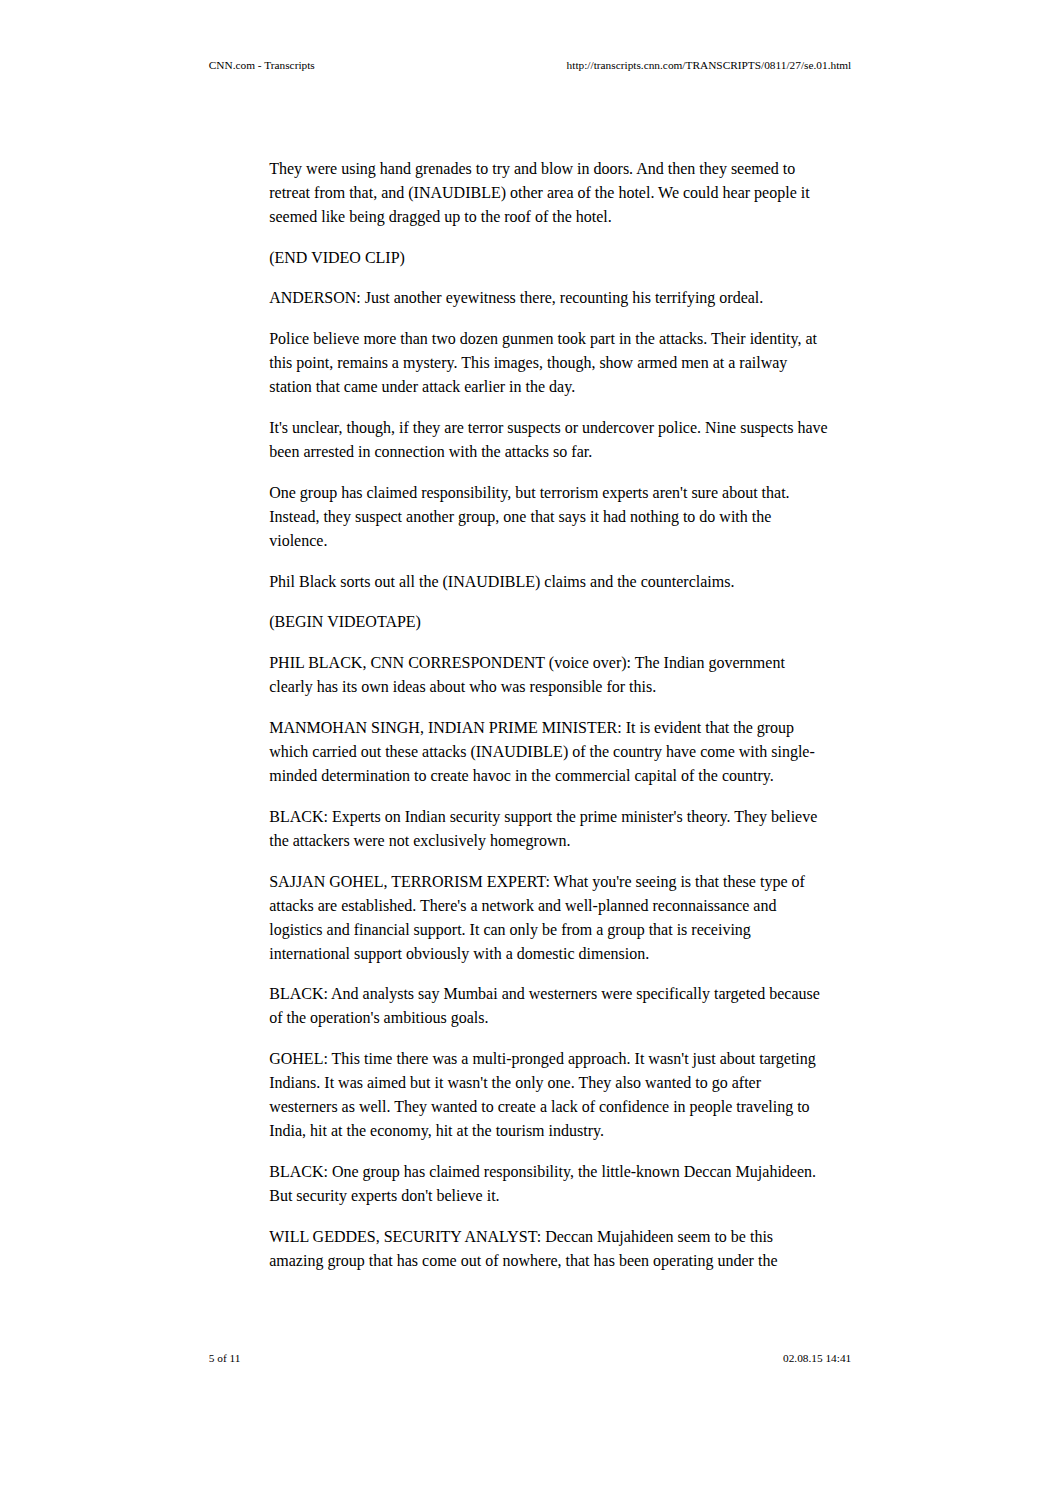CNN.com - Transcripts
http://transcripts.cnn.com/TRANSCRIPTS/0811/27/se.01.html
They were using hand grenades to try and blow in doors. And then they seemed to retreat from that, and (INAUDIBLE) other area of the hotel. We could hear people it seemed like being dragged up to the roof of the hotel.
(END VIDEO CLIP)
ANDERSON: Just another eyewitness there, recounting his terrifying ordeal.
Police believe more than two dozen gunmen took part in the attacks. Their identity, at this point, remains a mystery. This images, though, show armed men at a railway station that came under attack earlier in the day.
It's unclear, though, if they are terror suspects or undercover police. Nine suspects have been arrested in connection with the attacks so far.
One group has claimed responsibility, but terrorism experts aren't sure about that. Instead, they suspect another group, one that says it had nothing to do with the violence.
Phil Black sorts out all the (INAUDIBLE) claims and the counterclaims.
(BEGIN VIDEOTAPE)
PHIL BLACK, CNN CORRESPONDENT (voice over): The Indian government clearly has its own ideas about who was responsible for this.
MANMOHAN SINGH, INDIAN PRIME MINISTER: It is evident that the group which carried out these attacks (INAUDIBLE) of the country have come with single-minded determination to create havoc in the commercial capital of the country.
BLACK: Experts on Indian security support the prime minister's theory. They believe the attackers were not exclusively homegrown.
SAJJAN GOHEL, TERRORISM EXPERT: What you're seeing is that these type of attacks are established. There's a network and well-planned reconnaissance and logistics and financial support. It can only be from a group that is receiving international support obviously with a domestic dimension.
BLACK: And analysts say Mumbai and westerners were specifically targeted because of the operation's ambitious goals.
GOHEL: This time there was a multi-pronged approach. It wasn't just about targeting Indians. It was aimed but it wasn't the only one. They also wanted to go after westerners as well. They wanted to create a lack of confidence in people traveling to India, hit at the economy, hit at the tourism industry.
BLACK: One group has claimed responsibility, the little-known Deccan Mujahideen. But security experts don't believe it.
WILL GEDDES, SECURITY ANALYST: Deccan Mujahideen seem to be this amazing group that has come out of nowhere, that has been operating under the
5 of 11
02.08.15 14:41